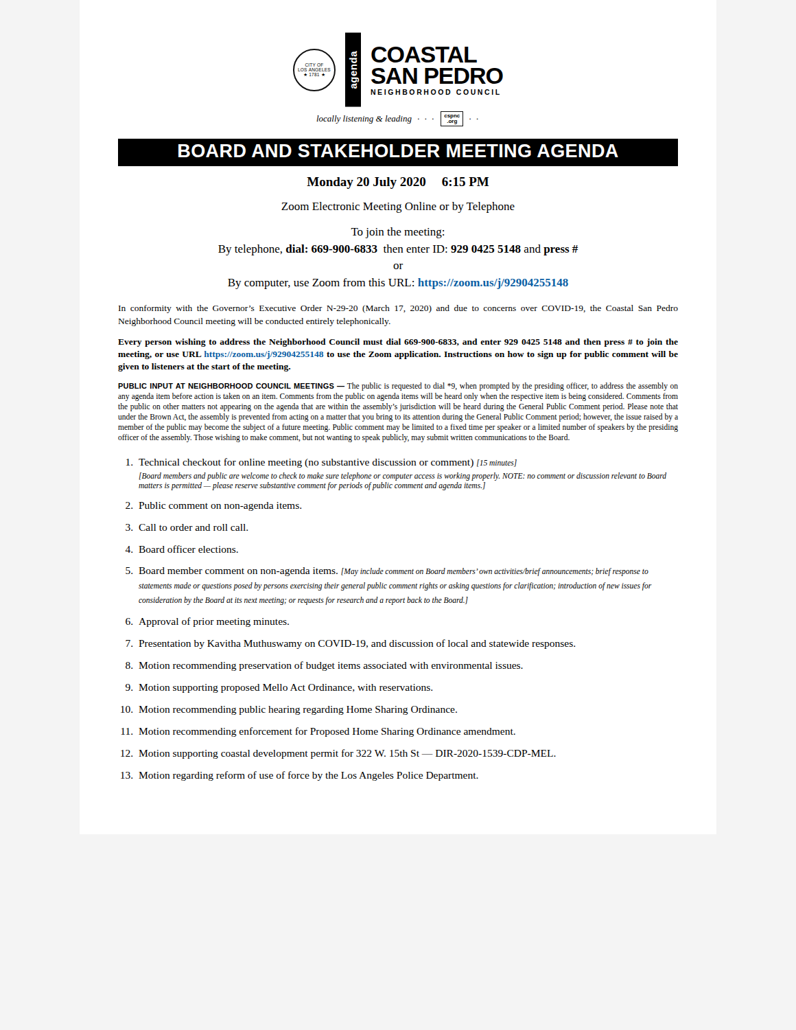City of
Los Angeles
★ 1781 ★
agenda
COASTAL SAN PEDRO NEIGHBORHOOD COUNCIL
locally listening & leading · · · cspnc
.org · ·
BOARD AND STAKEHOLDER MEETING AGENDA
Monday 20 July 2020 6:15 PM
Zoom Electronic Meeting Online or by Telephone
To join the meeting:
By telephone, dial: 669-900-6833 then enter ID: 929 0425 5148 and press #
or
By computer, use Zoom from this URL: https://zoom.us/j/92904255148
In conformity with the Governor’s Executive Order N-29-20 (March 17, 2020) and due to concerns over COVID-19, the Coastal San Pedro Neighborhood Council meeting will be conducted entirely telephonically.
Every person wishing to address the Neighborhood Council must dial 669-900-6833, and enter 929 0425 5148 and then press # to join the meeting, or use URL https://zoom.us/j/92904255148 to use the Zoom application. Instructions on how to sign up for public comment will be given to listeners at the start of the meeting.
PUBLIC INPUT AT NEIGHBORHOOD COUNCIL MEETINGS — The public is requested to dial *9, when prompted by the presiding officer, to address the assembly on any agenda item before action is taken on an item. Comments from the public on agenda items will be heard only when the respective item is being considered. Comments from the public on other matters not appearing on the agenda that are within the assembly’s jurisdiction will be heard during the General Public Comment period. Please note that under the Brown Act, the assembly is prevented from acting on a matter that you bring to its attention during the General Public Comment period; however, the issue raised by a member of the public may become the subject of a future meeting. Public comment may be limited to a fixed time per speaker or a limited number of speakers by the presiding officer of the assembly. Those wishing to make comment, but not wanting to speak publicly, may submit written communications to the Board.
Technical checkout for online meeting (no substantive discussion or comment) [15 minutes] [Board members and public are welcome to check to make sure telephone or computer access is working properly. NOTE: no comment or discussion relevant to Board matters is permitted — please reserve substantive comment for periods of public comment and agenda items.]
Public comment on non-agenda items.
Call to order and roll call.
Board officer elections.
Board member comment on non-agenda items. [May include comment on Board members’ own activities/brief announcements; brief response to statements made or questions posed by persons exercising their general public comment rights or asking questions for clarification; introduction of new issues for consideration by the Board at its next meeting; or requests for research and a report back to the Board.]
Approval of prior meeting minutes.
Presentation by Kavitha Muthuswamy on COVID-19, and discussion of local and statewide responses.
Motion recommending preservation of budget items associated with environmental issues.
Motion supporting proposed Mello Act Ordinance, with reservations.
Motion recommending public hearing regarding Home Sharing Ordinance.
Motion recommending enforcement for Proposed Home Sharing Ordinance amendment.
Motion supporting coastal development permit for 322 W. 15th St — DIR-2020-1539-CDP-MEL.
Motion regarding reform of use of force by the Los Angeles Police Department.